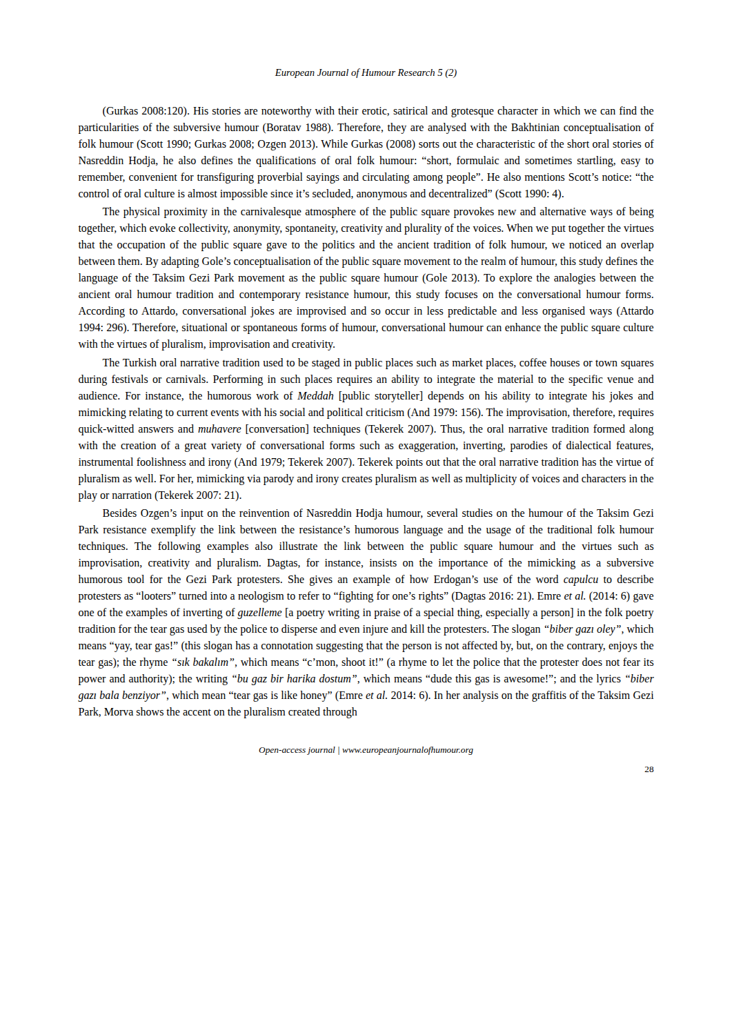European Journal of Humour Research 5 (2)
(Gurkas 2008:120). His stories are noteworthy with their erotic, satirical and grotesque character in which we can find the particularities of the subversive humour (Boratav 1988). Therefore, they are analysed with the Bakhtinian conceptualisation of folk humour (Scott 1990; Gurkas 2008; Ozgen 2013). While Gurkas (2008) sorts out the characteristic of the short oral stories of Nasreddin Hodja, he also defines the qualifications of oral folk humour: “short, formulaic and sometimes startling, easy to remember, convenient for transfiguring proverbial sayings and circulating among people”. He also mentions Scott’s notice: “the control of oral culture is almost impossible since it’s secluded, anonymous and decentralized” (Scott 1990: 4).
The physical proximity in the carnivalesque atmosphere of the public square provokes new and alternative ways of being together, which evoke collectivity, anonymity, spontaneity, creativity and plurality of the voices. When we put together the virtues that the occupation of the public square gave to the politics and the ancient tradition of folk humour, we noticed an overlap between them. By adapting Gole’s conceptualisation of the public square movement to the realm of humour, this study defines the language of the Taksim Gezi Park movement as the public square humour (Gole 2013). To explore the analogies between the ancient oral humour tradition and contemporary resistance humour, this study focuses on the conversational humour forms. According to Attardo, conversational jokes are improvised and so occur in less predictable and less organised ways (Attardo 1994: 296). Therefore, situational or spontaneous forms of humour, conversational humour can enhance the public square culture with the virtues of pluralism, improvisation and creativity.
The Turkish oral narrative tradition used to be staged in public places such as market places, coffee houses or town squares during festivals or carnivals. Performing in such places requires an ability to integrate the material to the specific venue and audience. For instance, the humorous work of Meddah [public storyteller] depends on his ability to integrate his jokes and mimicking relating to current events with his social and political criticism (And 1979: 156). The improvisation, therefore, requires quick-witted answers and muhavere [conversation] techniques (Tekerek 2007). Thus, the oral narrative tradition formed along with the creation of a great variety of conversational forms such as exaggeration, inverting, parodies of dialectical features, instrumental foolishness and irony (And 1979; Tekerek 2007). Tekerek points out that the oral narrative tradition has the virtue of pluralism as well. For her, mimicking via parody and irony creates pluralism as well as multiplicity of voices and characters in the play or narration (Tekerek 2007: 21).
Besides Ozgen’s input on the reinvention of Nasreddin Hodja humour, several studies on the humour of the Taksim Gezi Park resistance exemplify the link between the resistance’s humorous language and the usage of the traditional folk humour techniques. The following examples also illustrate the link between the public square humour and the virtues such as improvisation, creativity and pluralism. Dagtas, for instance, insists on the importance of the mimicking as a subversive humorous tool for the Gezi Park protesters. She gives an example of how Erdogan’s use of the word capulcu to describe protesters as “looters” turned into a neologism to refer to “fighting for one’s rights” (Dagtas 2016: 21). Emre et al. (2014: 6) gave one of the examples of inverting of guzelleme [a poetry writing in praise of a special thing, especially a person] in the folk poetry tradition for the tear gas used by the police to disperse and even injure and kill the protesters. The slogan “biber gazı oley”, which means “yay, tear gas!” (this slogan has a connotation suggesting that the person is not affected by, but, on the contrary, enjoys the tear gas); the rhyme “sık bakalım”, which means “c’mon, shoot it!” (a rhyme to let the police that the protester does not fear its power and authority); the writing “bu gaz bir harika dostum”, which means “dude this gas is awesome!”; and the lyrics “biber gazı bala benziyor”, which mean “tear gas is like honey” (Emre et al. 2014: 6). In her analysis on the graffitis of the Taksim Gezi Park, Morva shows the accent on the pluralism created through
Open-access journal | www.europeanjournalofhumour.org
28